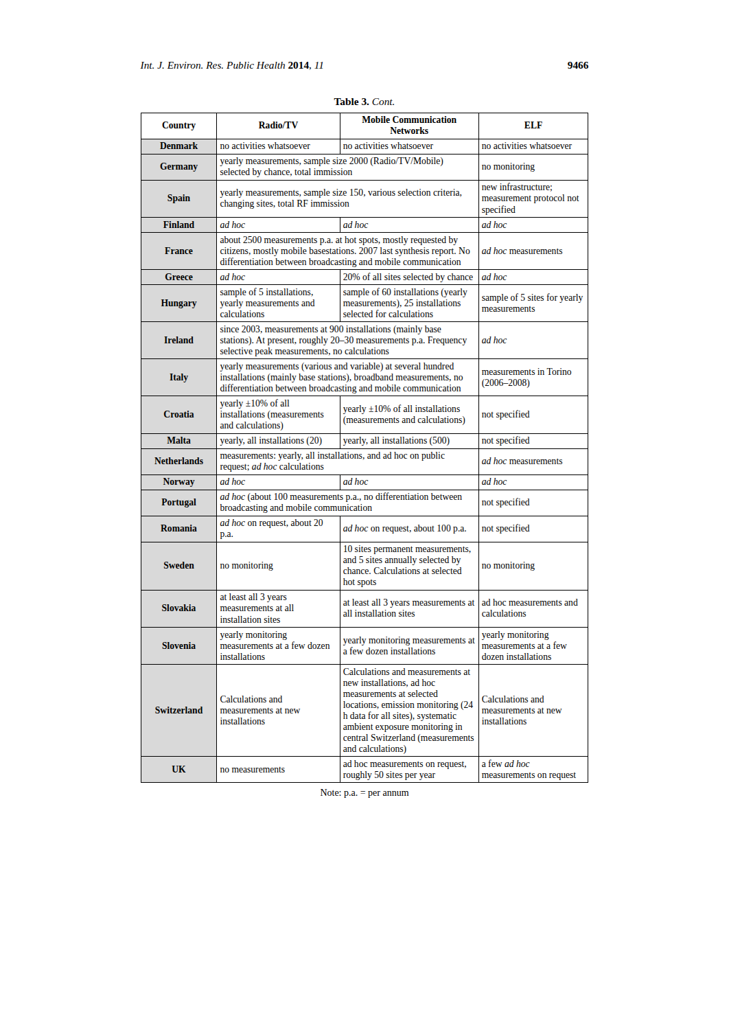Int. J. Environ. Res. Public Health 2014, 11
9466
Table 3. Cont.
| Country | Radio/TV | Mobile Communication Networks | ELF |
| --- | --- | --- | --- |
| Denmark | no activities whatsoever | no activities whatsoever | no activities whatsoever |
| Germany | yearly measurements, sample size 2000 (Radio/TV/Mobile) selected by chance, total immission | no monitoring |
| Spain | yearly measurements, sample size 150, various selection criteria, changing sites, total RF immission | new infrastructure; measurement protocol not specified |
| Finland | ad hoc | ad hoc | ad hoc |
| France | about 2500 measurements p.a. at hot spots, mostly requested by citizens, mostly mobile basestations. 2007 last synthesis report. No differentiation between broadcasting and mobile communication | ad hoc measurements |
| Greece | ad hoc | 20% of all sites selected by chance | ad hoc |
| Hungary | sample of 5 installations, yearly measurements and calculations | sample of 60 installations (yearly measurements), 25 installations selected for calculations | sample of 5 sites for yearly measurements |
| Ireland | since 2003, measurements at 900 installations (mainly base stations). At present, roughly 20–30 measurements p.a. Frequency selective peak measurements, no calculations | ad hoc |
| Italy | yearly measurements (various and variable) at several hundred installations (mainly base stations), broadband measurements, no differentiation between broadcasting and mobile communication | measurements in Torino (2006–2008) |
| Croatia | yearly ±10% of all installations (measurements and calculations) | yearly ±10% of all installations (measurements and calculations) | not specified |
| Malta | yearly, all installations (20) | yearly, all installations (500) | not specified |
| Netherlands | measurements: yearly, all installations, and ad hoc on public request; ad hoc calculations | ad hoc measurements |
| Norway | ad hoc | ad hoc | ad hoc |
| Portugal | ad hoc (about 100 measurements p.a., no differentiation between broadcasting and mobile communication | not specified |
| Romania | ad hoc on request, about 20 p.a. | ad hoc on request, about 100 p.a. | not specified |
| Sweden | no monitoring | 10 sites permanent measurements, and 5 sites annually selected by chance. Calculations at selected hot spots | no monitoring |
| Slovakia | at least all 3 years measurements at all installation sites | at least all 3 years measurements at all installation sites | ad hoc measurements and calculations |
| Slovenia | yearly monitoring measurements at a few dozen installations | yearly monitoring measurements at a few dozen installations | yearly monitoring measurements at a few dozen installations |
| Switzerland | Calculations and measurements at new installations | Calculations and measurements at new installations, ad hoc measurements at selected locations, emission monitoring (24 h data for all sites), systematic ambient exposure monitoring in central Switzerland (measurements and calculations) | Calculations and measurements at new installations |
| UK | no measurements | ad hoc measurements on request, roughly 50 sites per year | a few ad hoc measurements on request |
Note: p.a. = per annum